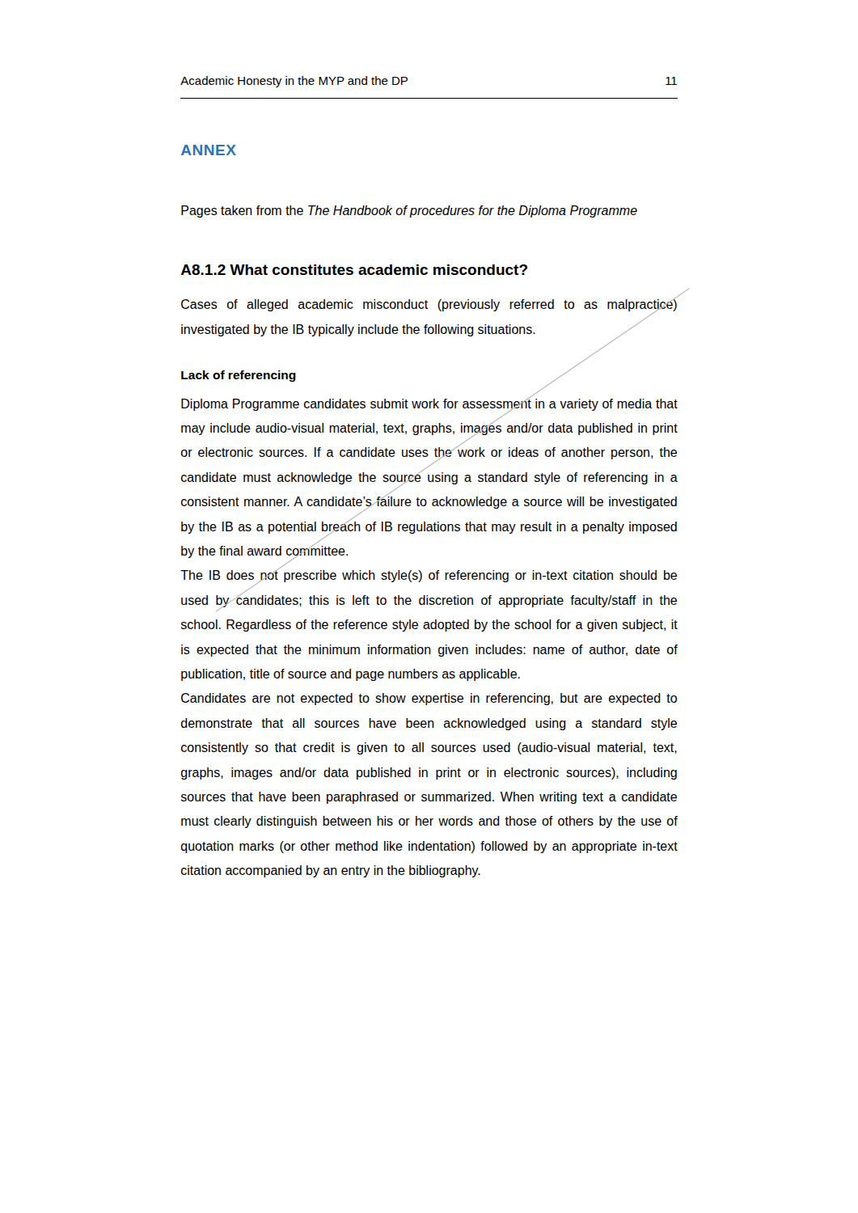Academic Honesty in the MYP and the DP 11
ANNEX
Pages taken from the The Handbook of procedures for the Diploma Programme
A8.1.2 What constitutes academic misconduct?
Cases of alleged academic misconduct (previously referred to as malpractice) investigated by the IB typically include the following situations.
Lack of referencing
Diploma Programme candidates submit work for assessment in a variety of media that may include audio-visual material, text, graphs, images and/or data published in print or electronic sources. If a candidate uses the work or ideas of another person, the candidate must acknowledge the source using a standard style of referencing in a consistent manner. A candidate’s failure to acknowledge a source will be investigated by the IB as a potential breach of IB regulations that may result in a penalty imposed by the final award committee.
The IB does not prescribe which style(s) of referencing or in-text citation should be used by candidates; this is left to the discretion of appropriate faculty/staff in the school. Regardless of the reference style adopted by the school for a given subject, it is expected that the minimum information given includes: name of author, date of publication, title of source and page numbers as applicable.
Candidates are not expected to show expertise in referencing, but are expected to demonstrate that all sources have been acknowledged using a standard style consistently so that credit is given to all sources used (audio-visual material, text, graphs, images and/or data published in print or in electronic sources), including sources that have been paraphrased or summarized. When writing text a candidate must clearly distinguish between his or her words and those of others by the use of quotation marks (or other method like indentation) followed by an appropriate in-text citation accompanied by an entry in the bibliography.